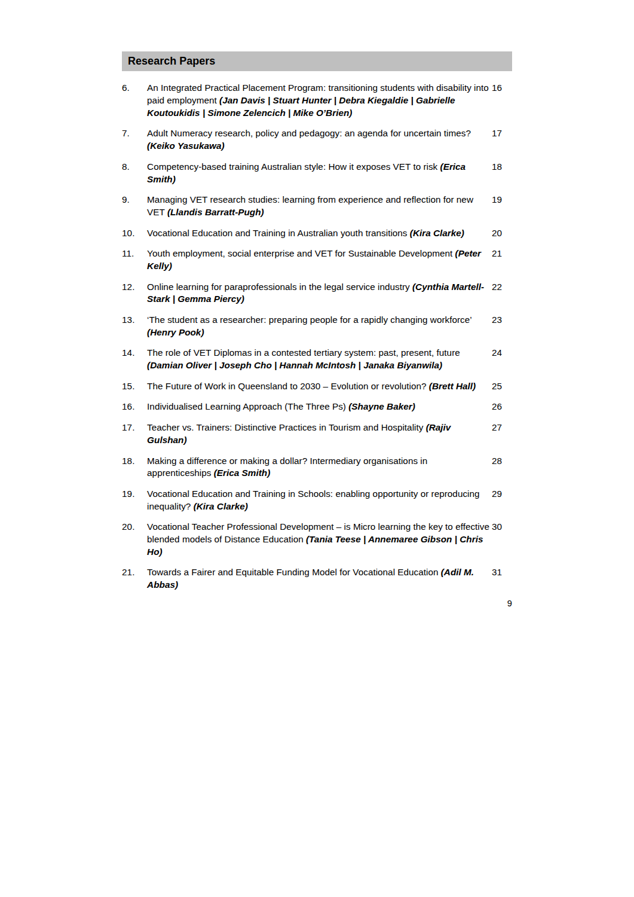Research Papers
| 6. | An Integrated Practical Placement Program: transitioning students with disability into paid employment (Jan Davis / Stuart Hunter / Debra Kiegaldie / Gabrielle Koutoukidis / Simone Zelencich / Mike O’Brien) | 16 |
| 7. | Adult Numeracy research, policy and pedagogy: an agenda for uncertain times? (Keiko Yasukawa) | 17 |
| 8. | Competency-based training Australian style: How it exposes VET to risk (Erica Smith) | 18 |
| 9. | Managing VET research studies: learning from experience and reflection for new VET (Llandis Barratt-Pugh) | 19 |
| 10. | Vocational Education and Training in Australian youth transitions (Kira Clarke) | 20 |
| 11. | Youth employment, social enterprise and VET for Sustainable Development (Peter Kelly) | 21 |
| 12. | Online learning for paraprofessionals in the legal service industry (Cynthia Martell-Stark / Gemma Piercy) | 22 |
| 13. | ‘The student as a researcher: preparing people for a rapidly changing workforce’ (Henry Pook) | 23 |
| 14. | The role of VET Diplomas in a contested tertiary system: past, present, future (Damian Oliver / Joseph Cho / Hannah McIntosh / Janaka Biyanwila) | 24 |
| 15. | The Future of Work in Queensland to 2030 – Evolution or revolution? (Brett Hall) | 25 |
| 16. | Individualised Learning Approach (The Three Ps) (Shayne Baker) | 26 |
| 17. | Teacher vs. Trainers: Distinctive Practices in Tourism and Hospitality (Rajiv Gulshan) | 27 |
| 18. | Making a difference or making a dollar? Intermediary organisations in apprenticeships (Erica Smith) | 28 |
| 19. | Vocational Education and Training in Schools: enabling opportunity or reproducing inequality? (Kira Clarke) | 29 |
| 20. | Vocational Teacher Professional Development – is Micro learning the key to effective blended models of Distance Education (Tania Teese / Annemaree Gibson / Chris Ho) | 30 |
| 21. | Towards a Fairer and Equitable Funding Model for Vocational Education (Adil M. Abbas) | 31 |
9